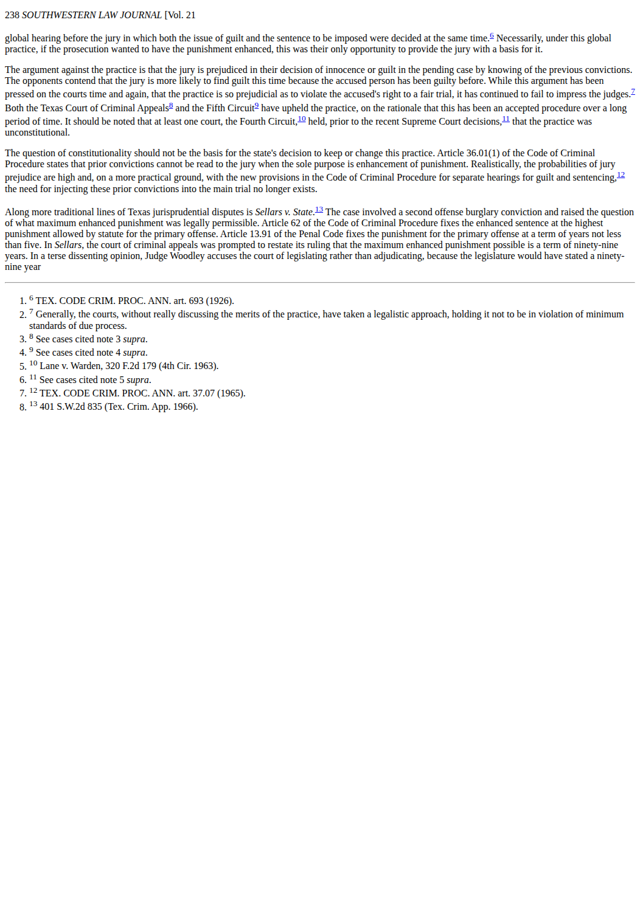238 SOUTHWESTERN LAW JOURNAL [Vol. 21
global hearing before the jury in which both the issue of guilt and the sentence to be imposed were decided at the same time.6 Necessarily, under this global practice, if the prosecution wanted to have the punishment enhanced, this was their only opportunity to provide the jury with a basis for it.
The argument against the practice is that the jury is prejudiced in their decision of innocence or guilt in the pending case by knowing of the previous convictions. The opponents contend that the jury is more likely to find guilt this time because the accused person has been guilty before. While this argument has been pressed on the courts time and again, that the practice is so prejudicial as to violate the accused's right to a fair trial, it has continued to fail to impress the judges.7 Both the Texas Court of Criminal Appeals8 and the Fifth Circuit9 have upheld the practice, on the rationale that this has been an accepted procedure over a long period of time. It should be noted that at least one court, the Fourth Circuit,10 held, prior to the recent Supreme Court decisions,11 that the practice was unconstitutional.
The question of constitutionality should not be the basis for the state's decision to keep or change this practice. Article 36.01(1) of the Code of Criminal Procedure states that prior convictions cannot be read to the jury when the sole purpose is enhancement of punishment. Realistically, the probabilities of jury prejudice are high and, on a more practical ground, with the new provisions in the Code of Criminal Procedure for separate hearings for guilt and sentencing,12 the need for injecting these prior convictions into the main trial no longer exists.
Along more traditional lines of Texas jurisprudential disputes is Sellars v. State.13 The case involved a second offense burglary conviction and raised the question of what maximum enhanced punishment was legally permissible. Article 62 of the Code of Criminal Procedure fixes the enhanced sentence at the highest punishment allowed by statute for the primary offense. Article 13.91 of the Penal Code fixes the punishment for the primary offense at a term of years not less than five. In Sellars, the court of criminal appeals was prompted to restate its ruling that the maximum enhanced punishment possible is a term of ninety-nine years. In a terse dissenting opinion, Judge Woodley accuses the court of legislating rather than adjudicating, because the legislature would have stated a ninety-nine year
6 TEX. CODE CRIM. PROC. ANN. art. 693 (1926).
7 Generally, the courts, without really discussing the merits of the practice, have taken a legalistic approach, holding it not to be in violation of minimum standards of due process.
8 See cases cited note 3 supra.
9 See cases cited note 4 supra.
10 Lane v. Warden, 320 F.2d 179 (4th Cir. 1963).
11 See cases cited note 5 supra.
12 TEX. CODE CRIM. PROC. ANN. art. 37.07 (1965).
13 401 S.W.2d 835 (Tex. Crim. App. 1966).